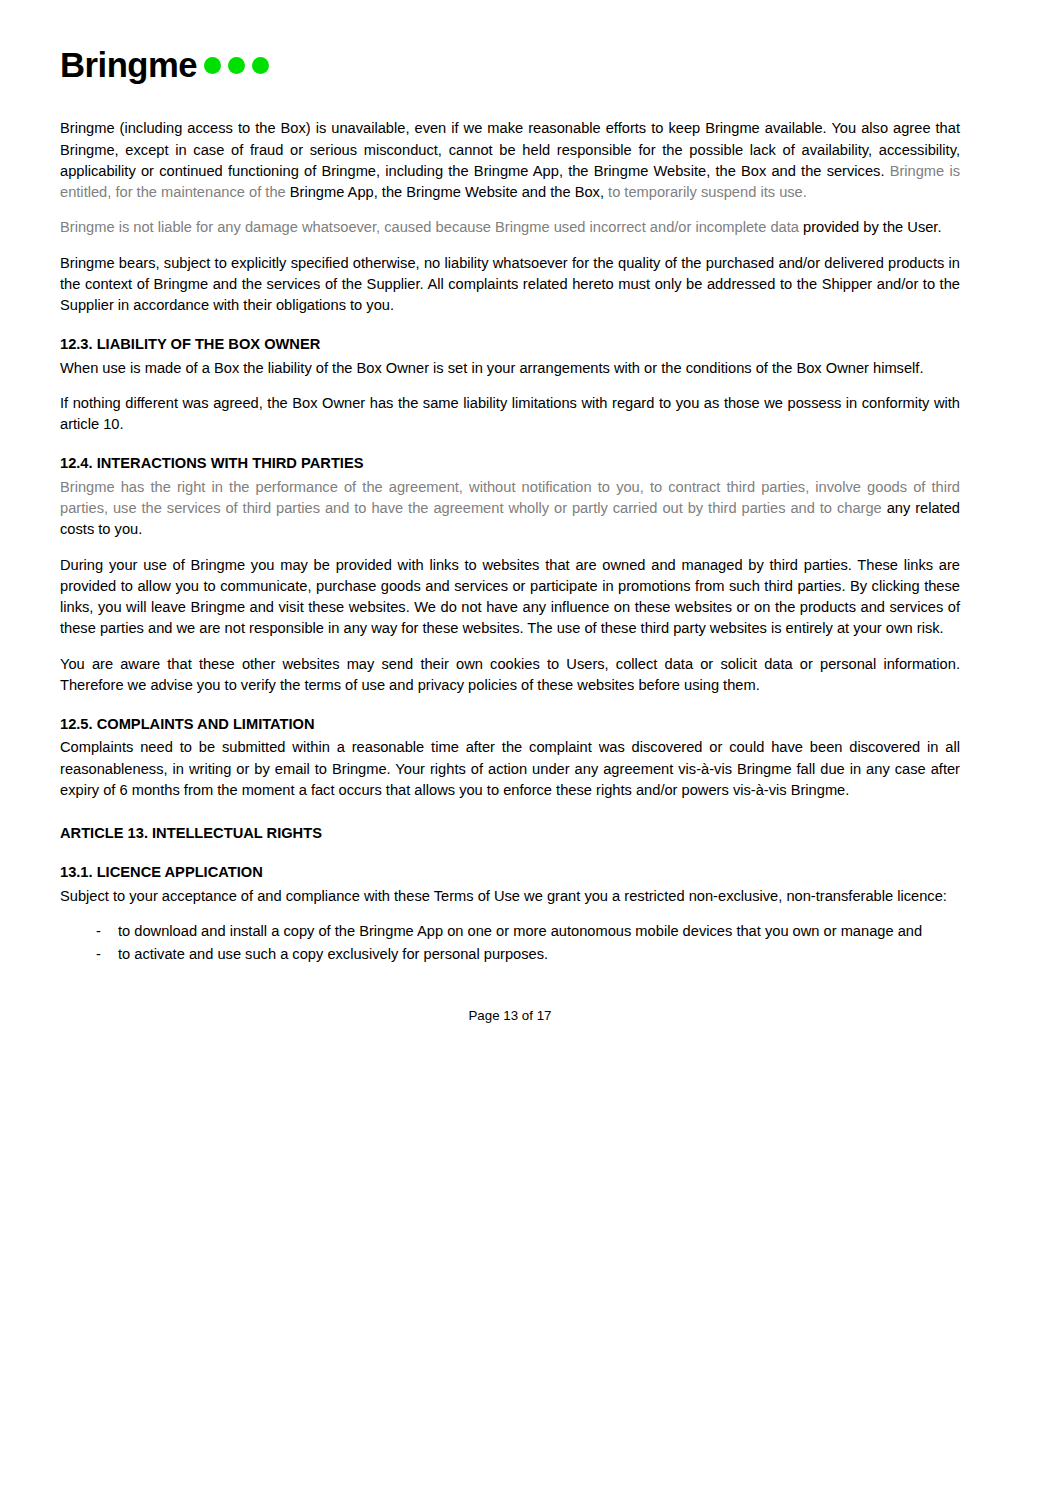Bringme
Bringme (including access to the Box) is unavailable, even if we make reasonable efforts to keep Bringme available. You also agree that Bringme, except in case of fraud or serious misconduct, cannot be held responsible for the possible lack of availability, accessibility, applicability or continued functioning of Bringme, including the Bringme App, the Bringme Website, the Box and the services. Bringme is entitled, for the maintenance of the Bringme App, the Bringme Website and the Box, to temporarily suspend its use.
Bringme is not liable for any damage whatsoever, caused because Bringme used incorrect and/or incomplete data provided by the User.
Bringme bears, subject to explicitly specified otherwise, no liability whatsoever for the quality of the purchased and/or delivered products in the context of Bringme and the services of the Supplier. All complaints related hereto must only be addressed to the Shipper and/or to the Supplier in accordance with their obligations to you.
12.3. Liability of the Box Owner
When use is made of a Box the liability of the Box Owner is set in your arrangements with or the conditions of the Box Owner himself.
If nothing different was agreed, the Box Owner has the same liability limitations with regard to you as those we possess in conformity with article 10.
12.4. Interactions with third parties
Bringme has the right in the performance of the agreement, without notification to you, to contract third parties, involve goods of third parties, use the services of third parties and to have the agreement wholly or partly carried out by third parties and to charge any related costs to you.
During your use of Bringme you may be provided with links to websites that are owned and managed by third parties. These links are provided to allow you to communicate, purchase goods and services or participate in promotions from such third parties. By clicking these links, you will leave Bringme and visit these websites. We do not have any influence on these websites or on the products and services of these parties and we are not responsible in any way for these websites. The use of these third party websites is entirely at your own risk.
You are aware that these other websites may send their own cookies to Users, collect data or solicit data or personal information. Therefore we advise you to verify the terms of use and privacy policies of these websites before using them.
12.5. Complaints and limitation
Complaints need to be submitted within a reasonable time after the complaint was discovered or could have been discovered in all reasonableness, in writing or by email to Bringme. Your rights of action under any agreement vis-à-vis Bringme fall due in any case after expiry of 6 months from the moment a fact occurs that allows you to enforce these rights and/or powers vis-à-vis Bringme.
Article 13. Intellectual rights
13.1. Licence application
Subject to your acceptance of and compliance with these Terms of Use we grant you a restricted non-exclusive, non-transferable licence:
to download and install a copy of the Bringme App on one or more autonomous mobile devices that you own or manage and
to activate and use such a copy exclusively for personal purposes.
Page 13 of 17